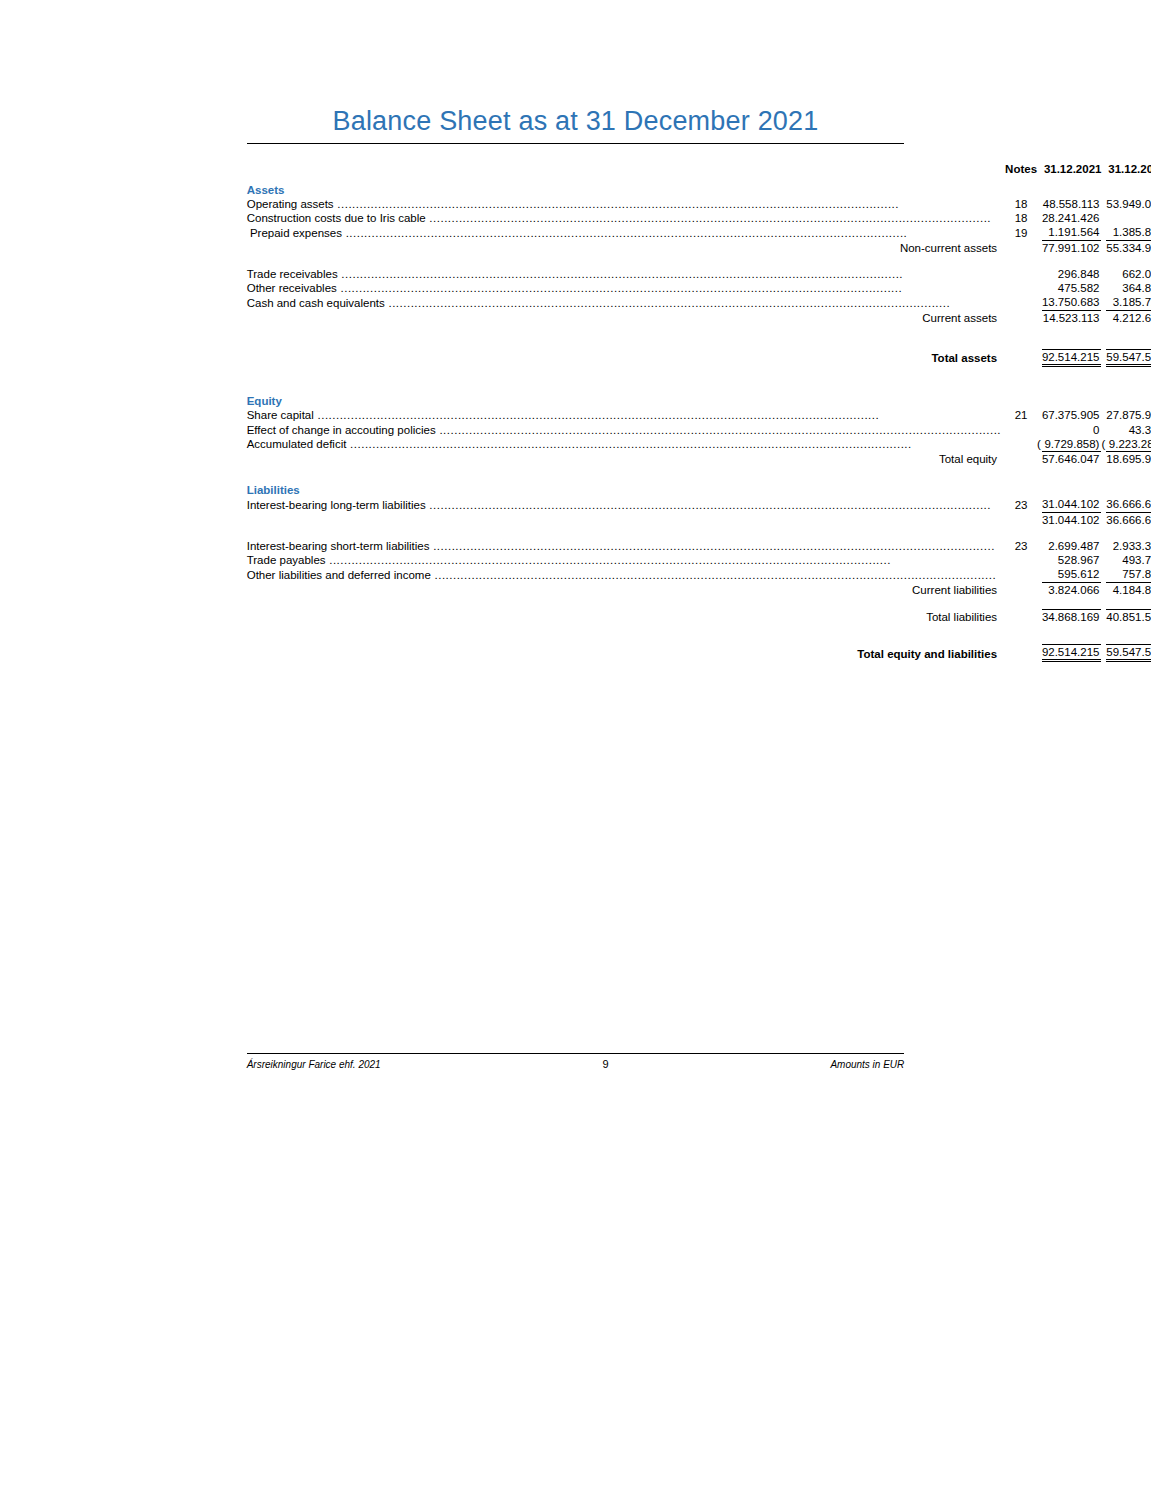Balance Sheet as at 31 December 2021
| | Notes | | 31.12.2021 | | 31.12.2020 |
| Assets | | | | | |
| Operating assets | 18 | | 48.558.113 | | 53.949.043 |
| Construction costs due to Iris cable | 18 | | 28.241.426 | | 0 |
| Prepaid expenses | 19 | | 1.191.564 | | 1.385.890 |
| Non-current assets | | | 77.991.102 | | 55.334.933 |
| Trade receivables | | | 296.848 | | 662.053 |
| Other receivables | | | 475.582 | | 364.824 |
| Cash and cash equivalents | | | 13.750.683 | | 3.185.728 |
| Current assets | | | 14.523.113 | | 4.212.605 |
| Total assets | | | 92.514.215 | | 59.547.538 |
| Equity | | | | | |
| Share capital | 21 | | 67.375.905 | | 27.875.905 |
| Effect of change in accouting policies | | | 0 | | 43.379 |
| Accumulated deficit | | ( | 9.729.858) | ( | 9.223.289) |
| Total equity | | | 57.646.047 | | 18.695.995 |
| Liabilities | | | | | |
| Interest-bearing long-term liabilities | 23 | | 31.044.102 | | 36.666.667 |
| | | | 31.044.102 | | 36.666.667 |
| Interest-bearing short-term liabilities | 23 | | 2.699.487 | | 2.933.333 |
| Trade payables | | | 528.967 | | 493.734 |
| Other liabilities and deferred income | | | 595.612 | | 757.809 |
| Current liabilities | | | 3.824.066 | | 4.184.876 |
| Total liabilities | | | 34.868.169 | | 40.851.543 |
| Total equity and liabilities | | | 92.514.215 | | 59.547.538 |
Ársreikningur Farice ehf. 2021
9
Amounts in EUR